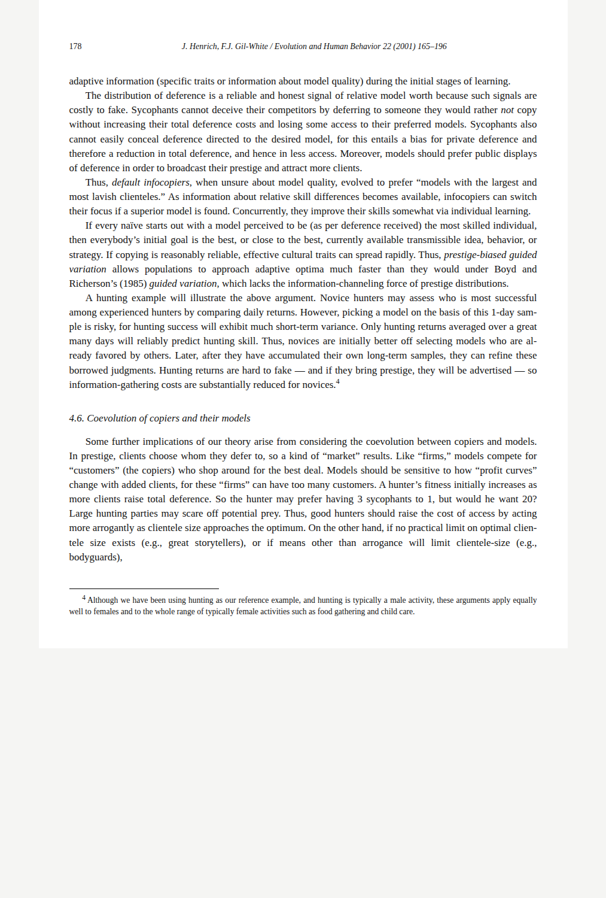178 J. Henrich, F.J. Gil-White / Evolution and Human Behavior 22 (2001) 165–196
adaptive information (specific traits or information about model quality) during the initial stages of learning.
The distribution of deference is a reliable and honest signal of relative model worth because such signals are costly to fake. Sycophants cannot deceive their competitors by deferring to someone they would rather not copy without increasing their total deference costs and losing some access to their preferred models. Sycophants also cannot easily conceal deference directed to the desired model, for this entails a bias for private deference and therefore a reduction in total deference, and hence in less access. Moreover, models should prefer public displays of deference in order to broadcast their prestige and attract more clients.
Thus, default infocopiers, when unsure about model quality, evolved to prefer “models with the largest and most lavish clienteles.” As information about relative skill differences becomes available, infocopiers can switch their focus if a superior model is found. Concurrently, they improve their skills somewhat via individual learning.
If every naïve starts out with a model perceived to be (as per deference received) the most skilled individual, then everybody’s initial goal is the best, or close to the best, currently available transmissible idea, behavior, or strategy. If copying is reasonably reliable, effective cultural traits can spread rapidly. Thus, prestige-biased guided variation allows populations to approach adaptive optima much faster than they would under Boyd and Richerson’s (1985) guided variation, which lacks the information-channeling force of prestige distributions.
A hunting example will illustrate the above argument. Novice hunters may assess who is most successful among experienced hunters by comparing daily returns. However, picking a model on the basis of this 1-day sample is risky, for hunting success will exhibit much short-term variance. Only hunting returns averaged over a great many days will reliably predict hunting skill. Thus, novices are initially better off selecting models who are already favored by others. Later, after they have accumulated their own long-term samples, they can refine these borrowed judgments. Hunting returns are hard to fake — and if they bring prestige, they will be advertised — so information-gathering costs are substantially reduced for novices.4
4.6. Coevolution of copiers and their models
Some further implications of our theory arise from considering the coevolution between copiers and models. In prestige, clients choose whom they defer to, so a kind of “market” results. Like “firms,” models compete for “customers” (the copiers) who shop around for the best deal. Models should be sensitive to how “profit curves” change with added clients, for these “firms” can have too many customers. A hunter’s fitness initially increases as more clients raise total deference. So the hunter may prefer having 3 sycophants to 1, but would he want 20? Large hunting parties may scare off potential prey. Thus, good hunters should raise the cost of access by acting more arrogantly as clientele size approaches the optimum. On the other hand, if no practical limit on optimal clientele size exists (e.g., great storytellers), or if means other than arrogance will limit clientele-size (e.g., bodyguards),
4 Although we have been using hunting as our reference example, and hunting is typically a male activity, these arguments apply equally well to females and to the whole range of typically female activities such as food gathering and child care.